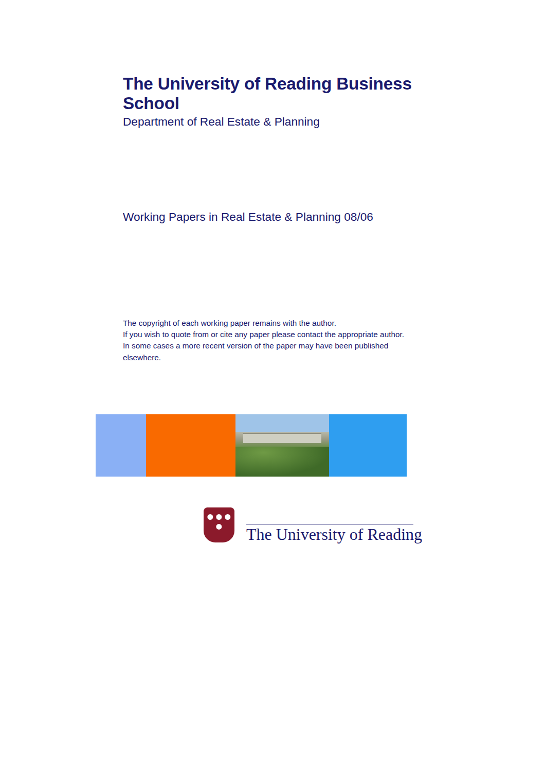The University of Reading Business School
Department of Real Estate & Planning
Working Papers in Real Estate & Planning 08/06
The copyright of each working paper remains with the author.
If you wish to quote from or cite any paper please contact the appropriate author.
In some cases a more recent version of the paper may have been published elsewhere.
The University of Reading